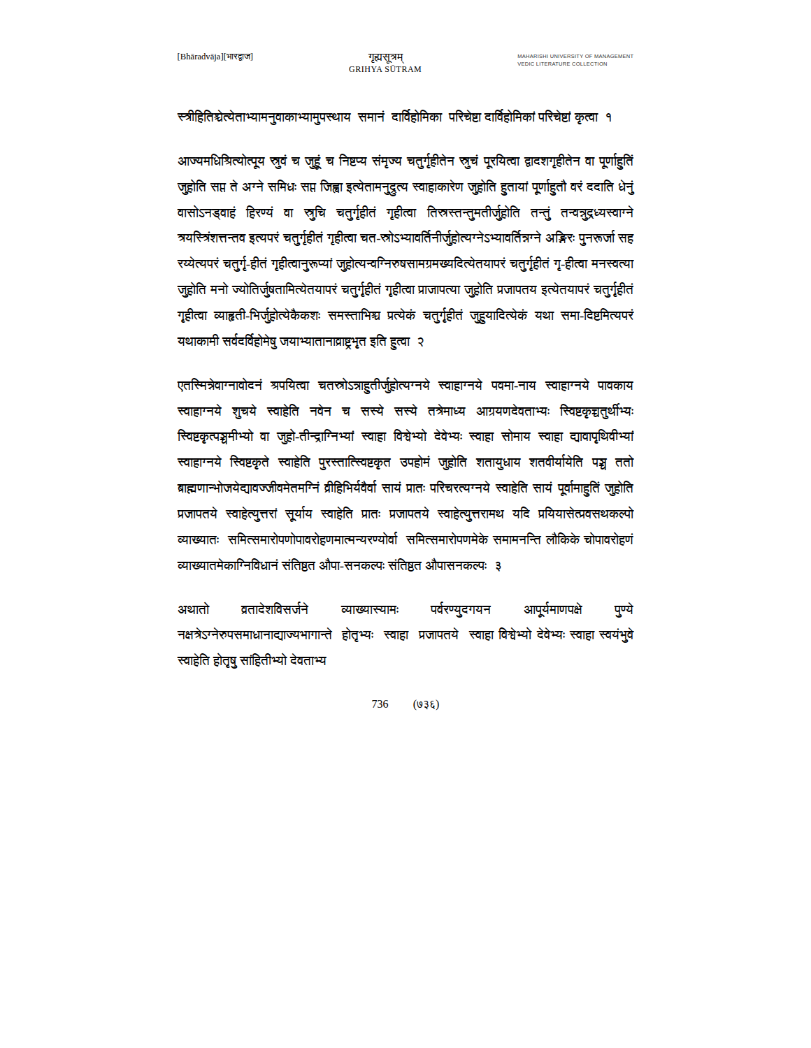[Bhāradvāja][भारद्वाज]
गृह्यसूत्रम् GRIHYA SŪTRAM
MAHARISHI UNIVERSITY OF MANAGEMENT
VEDIC LITERATURE COLLECTION
स्त्रीहितिश्चेत्येताभ्यामनुवाकाभ्यामुपस्थाय समानं दार्विहोमिका परिचेष्टा दार्विहोमिकां परिचेष्टां कृत्वा १
आज्यमधिश्रित्योत्पूय स्रुवं च जुहूं च निष्टप्य संमृज्य चतुर्गृहीतेन स्रुचं पूरयित्वा द्वादशगृहीतेन वा पूर्णाहुतिं जुहोति सप्त ते अग्ने समिधः सप्त जिह्वा इत्येतामनुद्रुत्य स्वाहाकारेण जुहोति हुतायां पूर्णाहुतौ वरं ददाति धेनुं वासोऽनड्वाहं हिरण्यं वा स्रुचि चतुर्गृहीतं गृहीत्वा तिस्रस्तन्तुमतीर्जुहोति तन्तुं तन्वन्नुद्रध्यस्वाग्ने त्रयस्त्रिंशत्तन्तव इत्यपरं चतुर्गृहीतं गृहीत्वा चत‑स्रोऽभ्यावर्तिनीर्जुहोत्यग्नेऽभ्यावर्तिन्नग्ने अङ्गिरः पुनरूर्जा सह रय्येत्यपरं चतुर्गृ‑हीतं गृहीत्वानुरूप्यां जुहोत्यन्वग्निरुषसामग्रमख्यदित्येतयापरं चतुर्गृहीतं गृ‑हीत्वा मनस्वत्या जुहोति मनो ज्योतिर्जुषतामित्येतयापरं चतुर्गृहीतं गृहीत्वा प्राजापत्या जुहोति प्रजापतय इत्येतयापरं चतुर्गृहीतं गृहीत्वा व्याहृती‑भिर्जुहोत्येकैकशः समस्ताभिश्च प्रत्येकं चतुर्गृहीतं जुहुयादित्येकं यथा समा‑दिष्टमित्यपरं यथाकामी सर्वदर्विहोमेषु जयाभ्यातानाव्राष्ट्रभृत इति हुत्वा २
एतस्मिन्नेवाग्नावोदनं श्रपयित्वा चतस्रोऽन्नाहुतीर्जुहोत्यग्नये स्वाहाग्नये पवमा‑नाय स्वाहाग्नये पावकाय स्वाहाग्नये शुचये स्वाहेति नवेन च सस्ये सस्ये तत्रेमाध्य आग्रयणदेवताभ्यः स्विष्टकृच्चतुर्थीभ्यः स्विष्टकृत्पञ्चमीभ्यो वा जुहो‑तीन्द्राग्निभ्यां स्वाहा विश्वेभ्यो देवेभ्यः स्वाहा सोमाय स्वाहा द्यावापृथिवीभ्यां स्वाहाग्नये स्विष्टकृते स्वाहेति पुरस्तात्स्विष्टकृत उपहोमं जुहोति शतायुधाय शतवीर्यायेति पञ्च ततो ब्राह्मणान्भोजयेद्यावज्जीवमेतमग्निं व्रीहिभिर्यवैर्वा सायं प्रातः परिचरत्यग्नये स्वाहेति सायं पूर्वामाहुतिं जुहोति प्रजापतये स्वाहेत्युत्तरां सूर्याय स्वाहेति प्रातः प्रजापतये स्वाहेत्युत्तरामथ यदि प्रयियासेत्प्रवसथकल्पो व्याख्यातः समित्समारोपणोपावरोहणमात्मन्यरण्योर्वा समित्समारोपणमेके समामनन्ति लौकिके चोपावरोहणं व्याख्यातमेकाग्निविधानं संतिष्ठत औपा‑सनकल्पः संतिष्ठत औपासनकल्पः ३
अथातो व्रतादेशविसर्जने व्याख्यास्यामः पर्वरण्युदगयन आपूर्यमाणपक्षे पुण्ये नक्षत्रेऽग्नेरुपसमाधानाद्याज्यभागान्ते होतृभ्यः स्वाहा प्रजापतये स्वाहा विश्वेभ्यो देवेभ्यः स्वाहा स्वयंभुवे स्वाहेति होतृषु सांहितीभ्यो देवताभ्य
736(७३६)